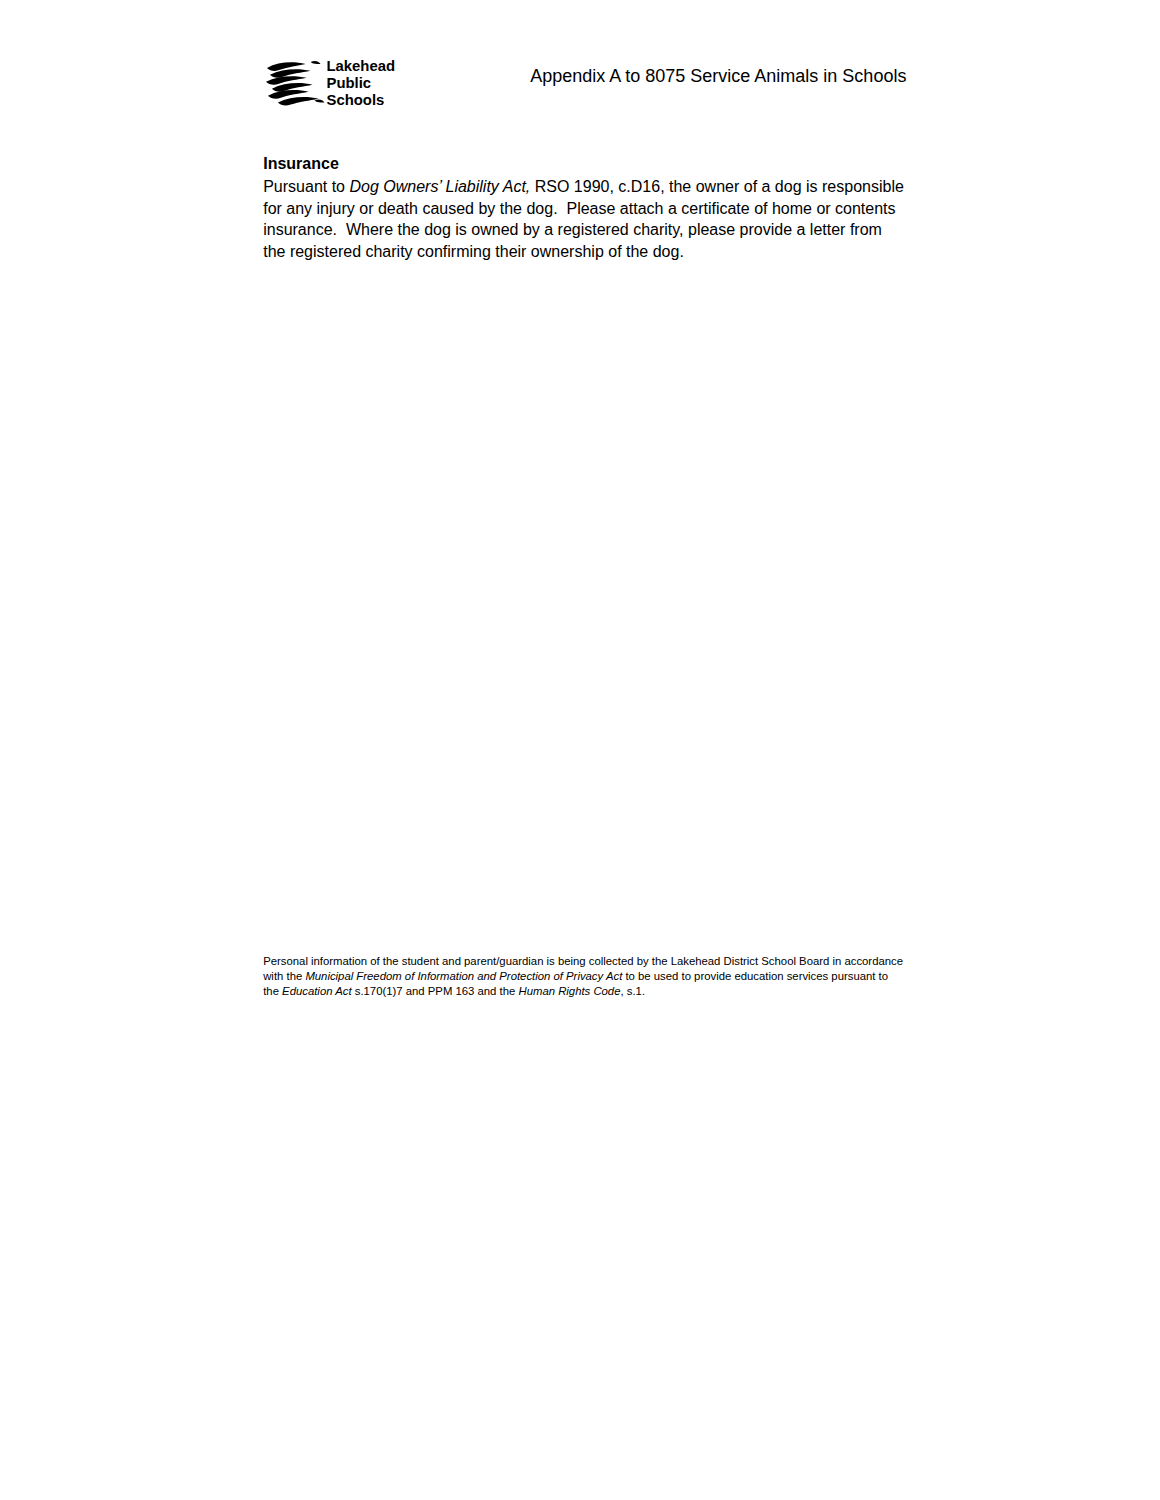Lakehead Public Schools
Appendix A to 8075 Service Animals in Schools
Insurance
Pursuant to Dog Owners’ Liability Act, RSO 1990, c.D16, the owner of a dog is responsible for any injury or death caused by the dog. Please attach a certificate of home or contents insurance. Where the dog is owned by a registered charity, please provide a letter from the registered charity confirming their ownership of the dog.
Personal information of the student and parent/guardian is being collected by the Lakehead District School Board in accordance with the Municipal Freedom of Information and Protection of Privacy Act to be used to provide education services pursuant to the Education Act s.170(1)7 and PPM 163 and the Human Rights Code, s.1.